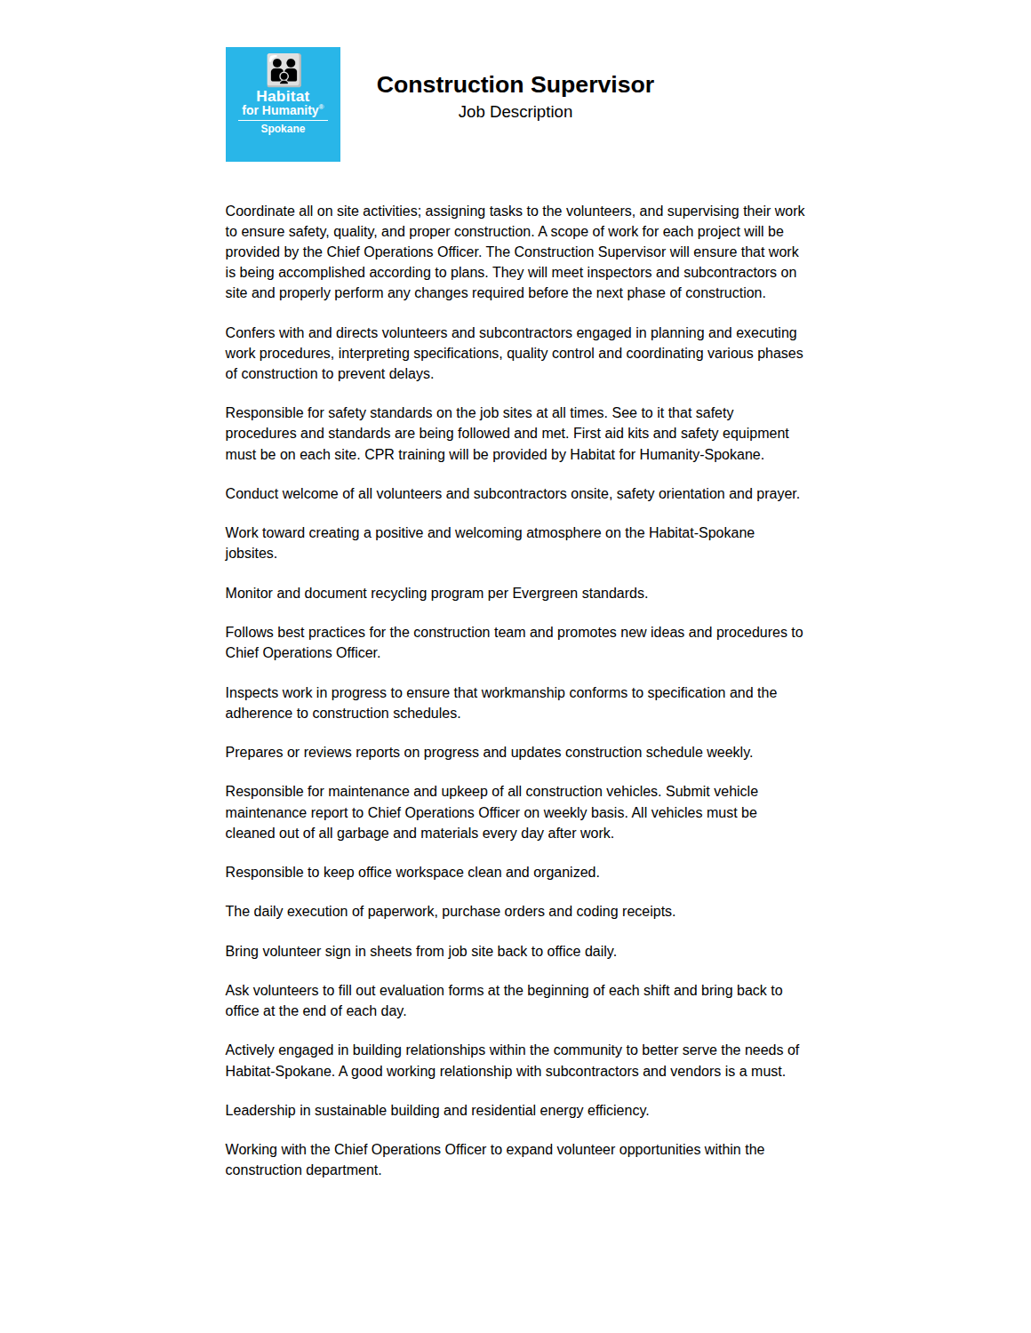👪 Habitat for Humanity® Spokane
Construction Supervisor
Job Description
Coordinate all on site activities; assigning tasks to the volunteers, and supervising their work to ensure safety, quality, and proper construction. A scope of work for each project will be provided by the Chief Operations Officer. The Construction Supervisor will ensure that work is being accomplished according to plans. They will meet inspectors and subcontractors on site and properly perform any changes required before the next phase of construction.
Confers with and directs volunteers and subcontractors engaged in planning and executing work procedures, interpreting specifications, quality control and coordinating various phases of construction to prevent delays.
Responsible for safety standards on the job sites at all times. See to it that safety procedures and standards are being followed and met. First aid kits and safety equipment must be on each site. CPR training will be provided by Habitat for Humanity-Spokane.
Conduct welcome of all volunteers and subcontractors onsite, safety orientation and prayer.
Work toward creating a positive and welcoming atmosphere on the Habitat-Spokane jobsites.
Monitor and document recycling program per Evergreen standards.
Follows best practices for the construction team and promotes new ideas and procedures to Chief Operations Officer.
Inspects work in progress to ensure that workmanship conforms to specification and the adherence to construction schedules.
Prepares or reviews reports on progress and updates construction schedule weekly.
Responsible for maintenance and upkeep of all construction vehicles. Submit vehicle maintenance report to Chief Operations Officer on weekly basis. All vehicles must be cleaned out of all garbage and materials every day after work.
Responsible to keep office workspace clean and organized.
The daily execution of paperwork, purchase orders and coding receipts.
Bring volunteer sign in sheets from job site back to office daily.
Ask volunteers to fill out evaluation forms at the beginning of each shift and bring back to office at the end of each day.
Actively engaged in building relationships within the community to better serve the needs of Habitat-Spokane. A good working relationship with subcontractors and vendors is a must.
Leadership in sustainable building and residential energy efficiency.
Working with the Chief Operations Officer to expand volunteer opportunities within the construction department.